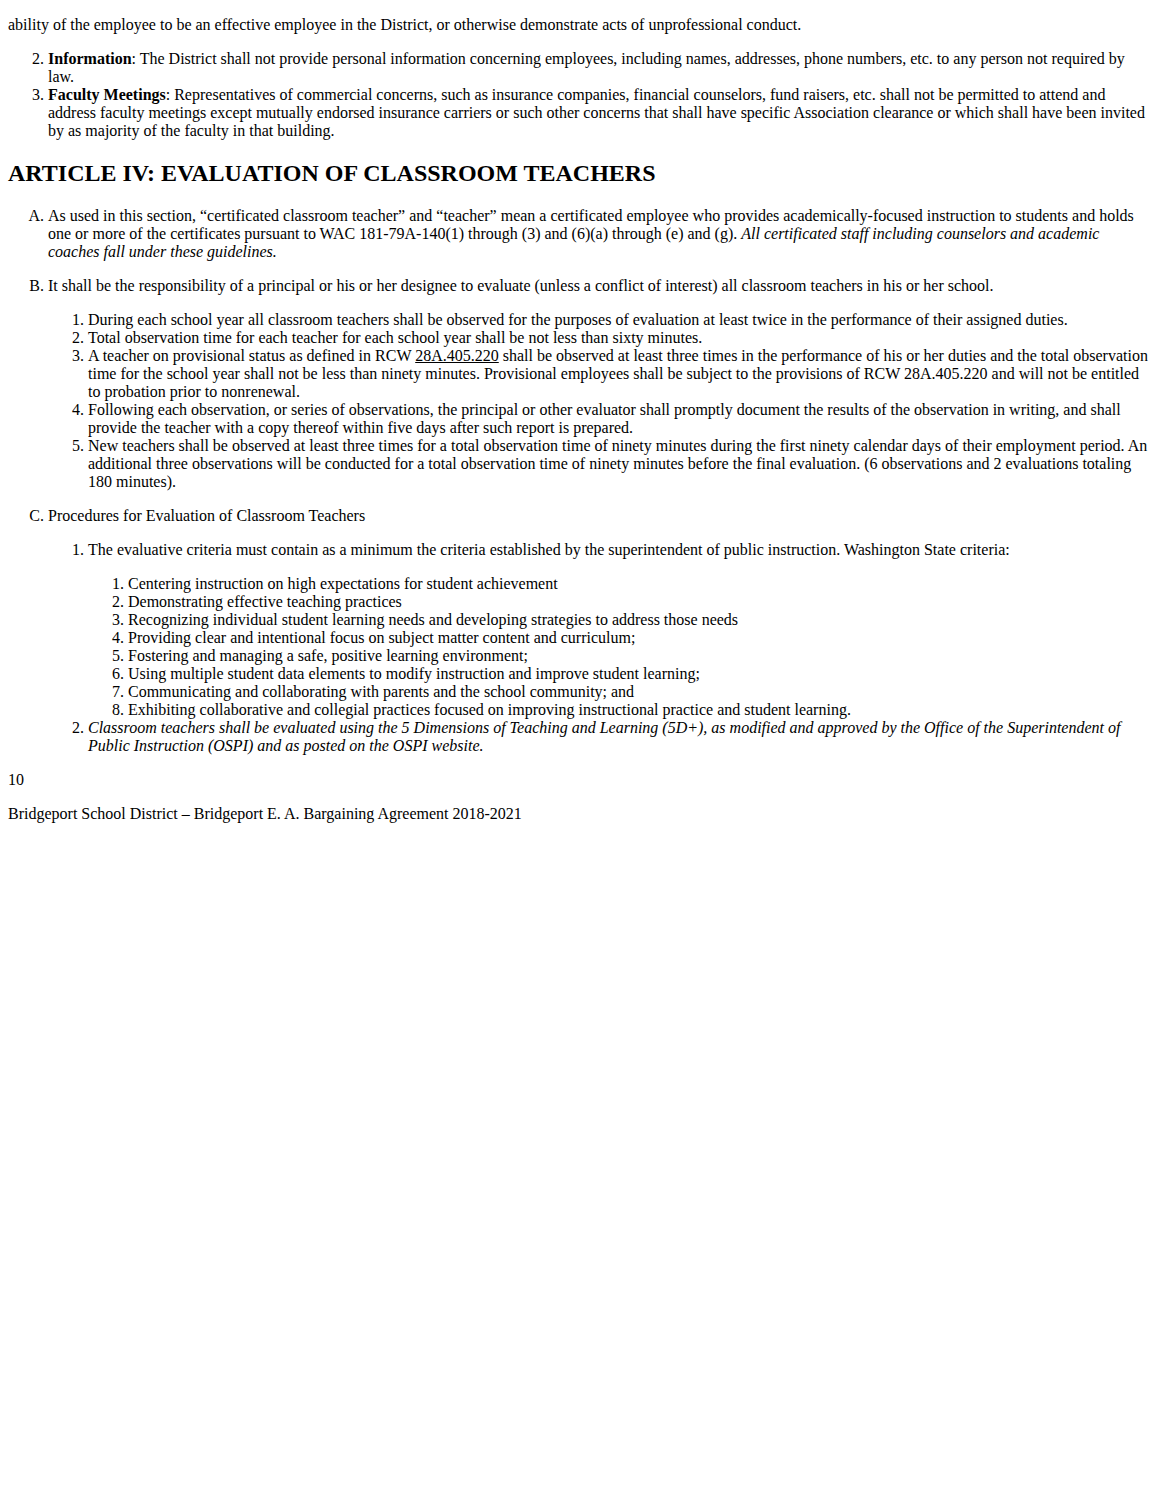ability of the employee to be an effective employee in the District, or otherwise demonstrate acts of unprofessional conduct.
Information: The District shall not provide personal information concerning employees, including names, addresses, phone numbers, etc. to any person not required by law.
Faculty Meetings: Representatives of commercial concerns, such as insurance companies, financial counselors, fund raisers, etc. shall not be permitted to attend and address faculty meetings except mutually endorsed insurance carriers or such other concerns that shall have specific Association clearance or which shall have been invited by as majority of the faculty in that building.
ARTICLE IV: EVALUATION OF CLASSROOM TEACHERS
As used in this section, “certificated classroom teacher” and “teacher” mean a certificated employee who provides academically-focused instruction to students and holds one or more of the certificates pursuant to WAC 181-79A-140(1) through (3) and (6)(a) through (e) and (g). All certificated staff including counselors and academic coaches fall under these guidelines.
It shall be the responsibility of a principal or his or her designee to evaluate (unless a conflict of interest) all classroom teachers in his or her school.
During each school year all classroom teachers shall be observed for the purposes of evaluation at least twice in the performance of their assigned duties.
Total observation time for each teacher for each school year shall be not less than sixty minutes.
A teacher on provisional status as defined in RCW 28A.405.220 shall be observed at least three times in the performance of his or her duties and the total observation time for the school year shall not be less than ninety minutes. Provisional employees shall be subject to the provisions of RCW 28A.405.220 and will not be entitled to probation prior to nonrenewal.
Following each observation, or series of observations, the principal or other evaluator shall promptly document the results of the observation in writing, and shall provide the teacher with a copy thereof within five days after such report is prepared.
New teachers shall be observed at least three times for a total observation time of ninety minutes during the first ninety calendar days of their employment period. An additional three observations will be conducted for a total observation time of ninety minutes before the final evaluation. (6 observations and 2 evaluations totaling 180 minutes).
Procedures for Evaluation of Classroom Teachers
The evaluative criteria must contain as a minimum the criteria established by the superintendent of public instruction. Washington State criteria:
Centering instruction on high expectations for student achievement
Demonstrating effective teaching practices
Recognizing individual student learning needs and developing strategies to address those needs
Providing clear and intentional focus on subject matter content and curriculum;
Fostering and managing a safe, positive learning environment;
Using multiple student data elements to modify instruction and improve student learning;
Communicating and collaborating with parents and the school community; and
Exhibiting collaborative and collegial practices focused on improving instructional practice and student learning.
Classroom teachers shall be evaluated using the 5 Dimensions of Teaching and Learning (5D+), as modified and approved by the Office of the Superintendent of Public Instruction (OSPI) and as posted on the OSPI website.
10
Bridgeport School District – Bridgeport E. A. Bargaining Agreement 2018-2021